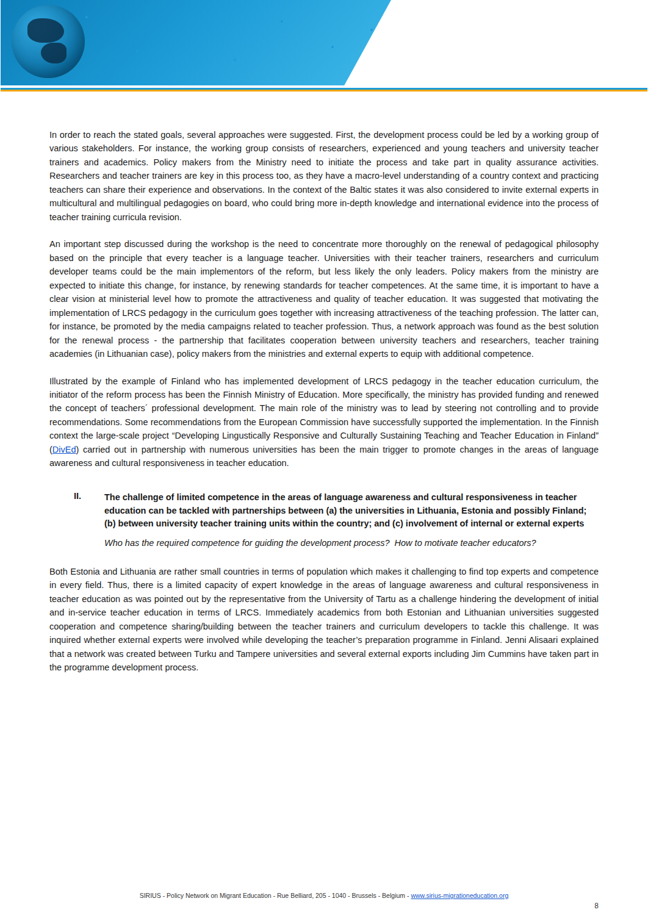In order to reach the stated goals, several approaches were suggested. First, the development process could be led by a working group of various stakeholders. For instance, the working group consists of researchers, experienced and young teachers and university teacher trainers and academics. Policy makers from the Ministry need to initiate the process and take part in quality assurance activities. Researchers and teacher trainers are key in this process too, as they have a macro-level understanding of a country context and practicing teachers can share their experience and observations. In the context of the Baltic states it was also considered to invite external experts in multicultural and multilingual pedagogies on board, who could bring more in-depth knowledge and international evidence into the process of teacher training curricula revision.
An important step discussed during the workshop is the need to concentrate more thoroughly on the renewal of pedagogical philosophy based on the principle that every teacher is a language teacher. Universities with their teacher trainers, researchers and curriculum developer teams could be the main implementors of the reform, but less likely the only leaders. Policy makers from the ministry are expected to initiate this change, for instance, by renewing standards for teacher competences. At the same time, it is important to have a clear vision at ministerial level how to promote the attractiveness and quality of teacher education. It was suggested that motivating the implementation of LRCS pedagogy in the curriculum goes together with increasing attractiveness of the teaching profession. The latter can, for instance, be promoted by the media campaigns related to teacher profession. Thus, a network approach was found as the best solution for the renewal process - the partnership that facilitates cooperation between university teachers and researchers, teacher training academies (in Lithuanian case), policy makers from the ministries and external experts to equip with additional competence.
Illustrated by the example of Finland who has implemented development of LRCS pedagogy in the teacher education curriculum, the initiator of the reform process has been the Finnish Ministry of Education. More specifically, the ministry has provided funding and renewed the concept of teachers´ professional development. The main role of the ministry was to lead by steering not controlling and to provide recommendations. Some recommendations from the European Commission have successfully supported the implementation. In the Finnish context the large-scale project “Developing Lingustically Responsive and Culturally Sustaining Teaching and Teacher Education in Finland” (DivEd) carried out in partnership with numerous universities has been the main trigger to promote changes in the areas of language awareness and cultural responsiveness in teacher education.
II.
The challenge of limited competence in the areas of language awareness and cultural responsiveness in teacher education can be tackled with partnerships between (a) the universities in Lithuania, Estonia and possibly Finland; (b) between university teacher training units within the country; and (c) involvement of internal or external experts
Who has the required competence for guiding the development process? How to motivate teacher educators?
Both Estonia and Lithuania are rather small countries in terms of population which makes it challenging to find top experts and competence in every field. Thus, there is a limited capacity of expert knowledge in the areas of language awareness and cultural responsiveness in teacher education as was pointed out by the representative from the University of Tartu as a challenge hindering the development of initial and in-service teacher education in terms of LRCS. Immediately academics from both Estonian and Lithuanian universities suggested cooperation and competence sharing/building between the teacher trainers and curriculum developers to tackle this challenge. It was inquired whether external experts were involved while developing the teacher’s preparation programme in Finland. Jenni Alisaari explained that a network was created between Turku and Tampere universities and several external exports including Jim Cummins have taken part in the programme development process.
SIRIUS - Policy Network on Migrant Education - Rue Belliard, 205 - 1040 - Brussels - Belgium - www.sirius-migrationeducation.org
8